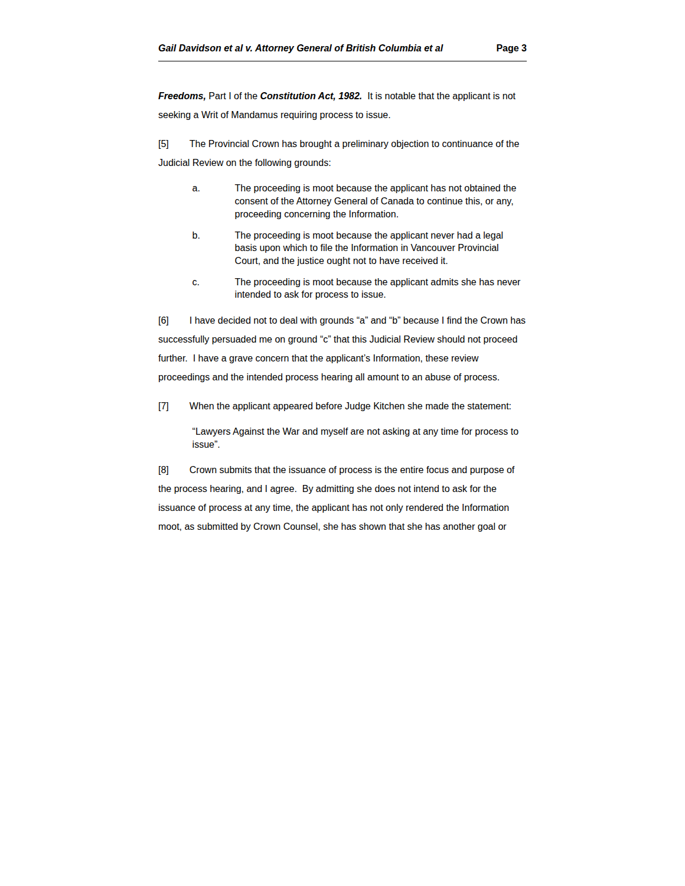Gail Davidson et al v. Attorney General of British Columbia et al Page 3
Freedoms, Part I of the Constitution Act, 1982. It is notable that the applicant is not seeking a Writ of Mandamus requiring process to issue.
[5] The Provincial Crown has brought a preliminary objection to continuance of the Judicial Review on the following grounds:
a. The proceeding is moot because the applicant has not obtained the consent of the Attorney General of Canada to continue this, or any, proceeding concerning the Information.
b. The proceeding is moot because the applicant never had a legal basis upon which to file the Information in Vancouver Provincial Court, and the justice ought not to have received it.
c. The proceeding is moot because the applicant admits she has never intended to ask for process to issue.
[6] I have decided not to deal with grounds “a” and “b” because I find the Crown has successfully persuaded me on ground “c” that this Judicial Review should not proceed further. I have a grave concern that the applicant’s Information, these review proceedings and the intended process hearing all amount to an abuse of process.
[7] When the applicant appeared before Judge Kitchen she made the statement:
“Lawyers Against the War and myself are not asking at any time for process to issue”.
[8] Crown submits that the issuance of process is the entire focus and purpose of the process hearing, and I agree. By admitting she does not intend to ask for the issuance of process at any time, the applicant has not only rendered the Information moot, as submitted by Crown Counsel, she has shown that she has another goal or